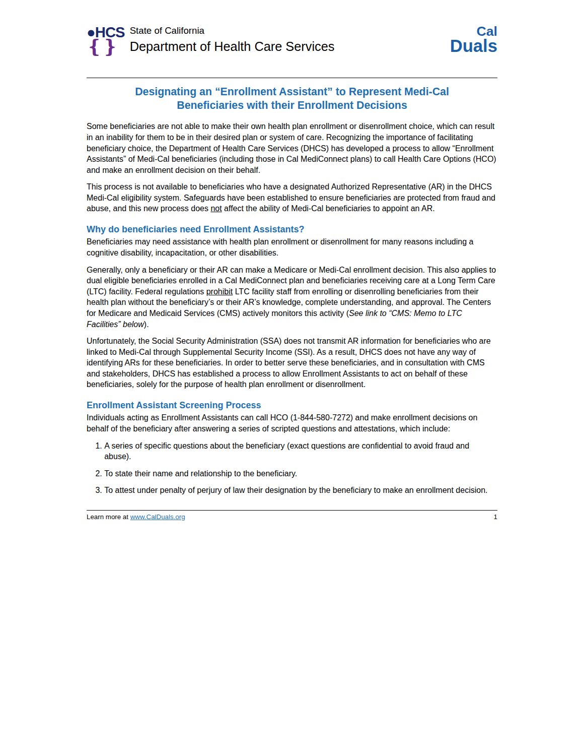●HCS
❴❵
State of California
Department of Health Care Services
Cal
Duals
Designating an “Enrollment Assistant” to Represent Medi-Cal
Beneficiaries with their Enrollment Decisions
Some beneficiaries are not able to make their own health plan enrollment or disenrollment choice, which can result in an inability for them to be in their desired plan or system of care. Recognizing the importance of facilitating beneficiary choice, the Department of Health Care Services (DHCS) has developed a process to allow “Enrollment Assistants” of Medi-Cal beneficiaries (including those in Cal MediConnect plans) to call Health Care Options (HCO) and make an enrollment decision on their behalf.
This process is not available to beneficiaries who have a designated Authorized Representative (AR) in the DHCS Medi-Cal eligibility system. Safeguards have been established to ensure beneficiaries are protected from fraud and abuse, and this new process does not affect the ability of Medi-Cal beneficiaries to appoint an AR.
Why do beneficiaries need Enrollment Assistants?
Beneficiaries may need assistance with health plan enrollment or disenrollment for many reasons including a cognitive disability, incapacitation, or other disabilities.
Generally, only a beneficiary or their AR can make a Medicare or Medi-Cal enrollment decision. This also applies to dual eligible beneficiaries enrolled in a Cal MediConnect plan and beneficiaries receiving care at a Long Term Care (LTC) facility. Federal regulations prohibit LTC facility staff from enrolling or disenrolling beneficiaries from their health plan without the beneficiary’s or their AR’s knowledge, complete understanding, and approval. The Centers for Medicare and Medicaid Services (CMS) actively monitors this activity (See link to “CMS: Memo to LTC Facilities” below).
Unfortunately, the Social Security Administration (SSA) does not transmit AR information for beneficiaries who are linked to Medi-Cal through Supplemental Security Income (SSI). As a result, DHCS does not have any way of identifying ARs for these beneficiaries. In order to better serve these beneficiaries, and in consultation with CMS and stakeholders, DHCS has established a process to allow Enrollment Assistants to act on behalf of these beneficiaries, solely for the purpose of health plan enrollment or disenrollment.
Enrollment Assistant Screening Process
Individuals acting as Enrollment Assistants can call HCO (1-844-580-7272) and make enrollment decisions on behalf of the beneficiary after answering a series of scripted questions and attestations, which include:
A series of specific questions about the beneficiary (exact questions are confidential to avoid fraud and abuse).
To state their name and relationship to the beneficiary.
To attest under penalty of perjury of law their designation by the beneficiary to make an enrollment decision.
Learn more at www.CalDuals.org 1